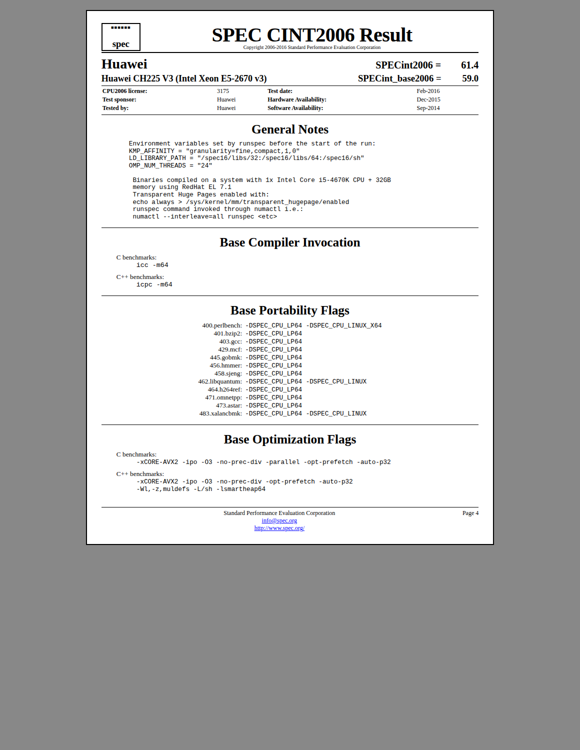■■■■■■
spec
SPEC CINT2006 Result
Copyright 2006-2016 Standard Performance Evaluation Corporation
Huawei
SPECint2006 = 61.4
Huawei CH225 V3 (Intel Xeon E5-2670 v3)
SPECint_base2006 = 59.0
| CPU2006 license: | 3175 | Test date: | Feb-2016 |
| Test sponsor: | Huawei | Hardware Availability: | Dec-2015 |
| Tested by: | Huawei | Software Availability: | Sep-2014 |
General Notes
Environment variables set by runspec before the start of the run:
KMP_AFFINITY = "granularity=fine,compact,1,0"
LD_LIBRARY_PATH = "/spec16/libs/32:/spec16/libs/64:/spec16/sh"
OMP_NUM_THREADS = "24"

 Binaries compiled on a system with 1x Intel Core i5-4670K CPU + 32GB
 memory using RedHat EL 7.1
 Transparent Huge Pages enabled with:
 echo always > /sys/kernel/mm/transparent_hugepage/enabled
 runspec command invoked through numactl i.e.:
 numactl --interleave=all runspec <etc>
Base Compiler Invocation
C benchmarks:
icc -m64
C++ benchmarks:
icpc -m64
Base Portability Flags
| 400.perlbench: | -DSPEC_CPU_LP64 -DSPEC_CPU_LINUX_X64 |
| 401.bzip2: | -DSPEC_CPU_LP64 |
| 403.gcc: | -DSPEC_CPU_LP64 |
| 429.mcf: | -DSPEC_CPU_LP64 |
| 445.gobmk: | -DSPEC_CPU_LP64 |
| 456.hmmer: | -DSPEC_CPU_LP64 |
| 458.sjeng: | -DSPEC_CPU_LP64 |
| 462.libquantum: | -DSPEC_CPU_LP64 -DSPEC_CPU_LINUX |
| 464.h264ref: | -DSPEC_CPU_LP64 |
| 471.omnetpp: | -DSPEC_CPU_LP64 |
| 473.astar: | -DSPEC_CPU_LP64 |
| 483.xalancbmk: | -DSPEC_CPU_LP64 -DSPEC_CPU_LINUX |
Base Optimization Flags
C benchmarks:
-xCORE-AVX2 -ipo -O3 -no-prec-div -parallel -opt-prefetch -auto-p32
C++ benchmarks:
-xCORE-AVX2 -ipo -O3 -no-prec-div -opt-prefetch -auto-p32
-Wl,-z,muldefs -L/sh -lsmartheap64
Standard Performance Evaluation Corporation
info@spec.org
http://www.spec.org/
Page 4